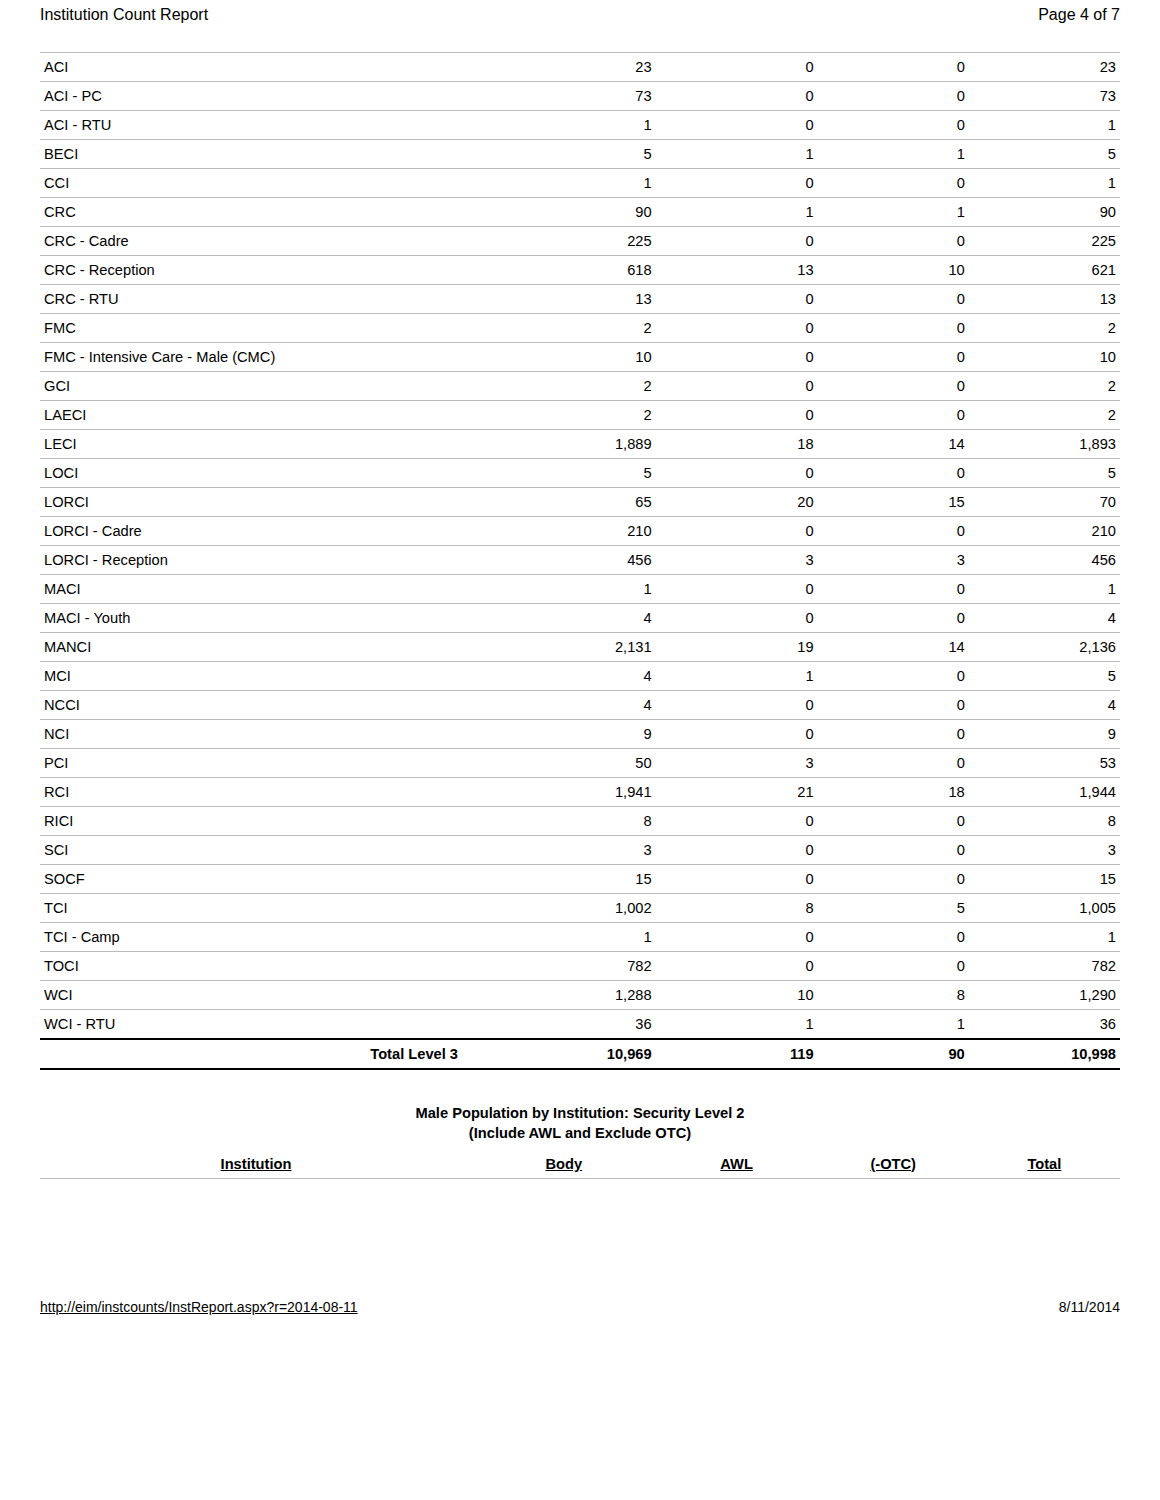Institution Count Report
Page 4 of 7
| ACI | 23 | 0 | 0 | 23 |
| ACI - PC | 73 | 0 | 0 | 73 |
| ACI - RTU | 1 | 0 | 0 | 1 |
| BECI | 5 | 1 | 1 | 5 |
| CCI | 1 | 0 | 0 | 1 |
| CRC | 90 | 1 | 1 | 90 |
| CRC - Cadre | 225 | 0 | 0 | 225 |
| CRC - Reception | 618 | 13 | 10 | 621 |
| CRC - RTU | 13 | 0 | 0 | 13 |
| FMC | 2 | 0 | 0 | 2 |
| FMC - Intensive Care - Male (CMC) | 10 | 0 | 0 | 10 |
| GCI | 2 | 0 | 0 | 2 |
| LAECI | 2 | 0 | 0 | 2 |
| LECI | 1,889 | 18 | 14 | 1,893 |
| LOCI | 5 | 0 | 0 | 5 |
| LORCI | 65 | 20 | 15 | 70 |
| LORCI - Cadre | 210 | 0 | 0 | 210 |
| LORCI - Reception | 456 | 3 | 3 | 456 |
| MACI | 1 | 0 | 0 | 1 |
| MACI - Youth | 4 | 0 | 0 | 4 |
| MANCI | 2,131 | 19 | 14 | 2,136 |
| MCI | 4 | 1 | 0 | 5 |
| NCCI | 4 | 0 | 0 | 4 |
| NCI | 9 | 0 | 0 | 9 |
| PCI | 50 | 3 | 0 | 53 |
| RCI | 1,941 | 21 | 18 | 1,944 |
| RICI | 8 | 0 | 0 | 8 |
| SCI | 3 | 0 | 0 | 3 |
| SOCF | 15 | 0 | 0 | 15 |
| TCI | 1,002 | 8 | 5 | 1,005 |
| TCI - Camp | 1 | 0 | 0 | 1 |
| TOCI | 782 | 0 | 0 | 782 |
| WCI | 1,288 | 10 | 8 | 1,290 |
| WCI - RTU | 36 | 1 | 1 | 36 |
| Total Level 3 | 10,969 | 119 | 90 | 10,998 |
Male Population by Institution: Security Level 2
(Include AWL and Exclude OTC)
| Institution | Body | AWL | (-OTC) | Total |
| --- | --- | --- | --- | --- |
http://eim/instcounts/InstReport.aspx?r=2014-08-11
8/11/2014